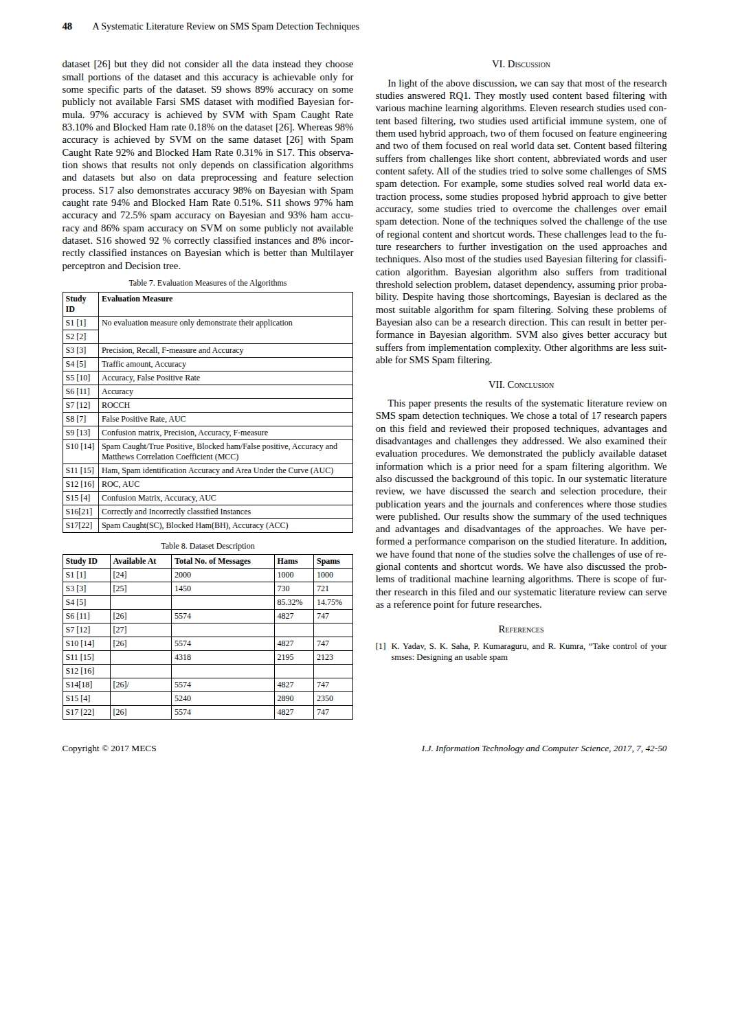48 A Systematic Literature Review on SMS Spam Detection Techniques
dataset [26] but they did not consider all the data instead they choose small portions of the dataset and this accuracy is achievable only for some specific parts of the dataset. S9 shows 89% accuracy on some publicly not available Farsi SMS dataset with modified Bayesian formula. 97% accuracy is achieved by SVM with Spam Caught Rate 83.10% and Blocked Ham rate 0.18% on the dataset [26]. Whereas 98% accuracy is achieved by SVM on the same dataset [26] with Spam Caught Rate 92% and Blocked Ham Rate 0.31% in S17. This observation shows that results not only depends on classification algorithms and datasets but also on data preprocessing and feature selection process. S17 also demonstrates accuracy 98% on Bayesian with Spam caught rate 94% and Blocked Ham Rate 0.51%. S11 shows 97% ham accuracy and 72.5% spam accuracy on Bayesian and 93% ham accuracy and 86% spam accuracy on SVM on some publicly not available dataset. S16 showed 92 % correctly classified instances and 8% incorrectly classified instances on Bayesian which is better than Multilayer perceptron and Decision tree.
Table 7. Evaluation Measures of the Algorithms
| Study ID | Evaluation Measure |
| --- | --- |
| S1 [1] | No evaluation measure only demonstrate their application |
| S2 [2] |
| S3 [3] | Precision, Recall, F-measure and Accuracy |
| S4 [5] | Traffic amount, Accuracy |
| S5 [10] | Accuracy, False Positive Rate |
| S6 [11] | Accuracy |
| S7 [12] | ROCCH |
| S8 [7] | False Positive Rate, AUC |
| S9 [13] | Confusion matrix, Precision, Accuracy, F-measure |
| S10 [14] | Spam Caught/True Positive, Blocked ham/False positive, Accuracy and Matthews Correlation Coefficient (MCC) |
| S11 [15] | Ham, Spam identification Accuracy and Area Under the Curve (AUC) |
| S12 [16] | ROC, AUC |
| S15 [4] | Confusion Matrix, Accuracy, AUC |
| S16[21] | Correctly and Incorrectly classified Instances |
| S17[22] | Spam Caught(SC), Blocked Ham(BH), Accuracy (ACC) |
Table 8. Dataset Description
| Study ID | Available At | Total No. of Messages | Hams | Spams |
| --- | --- | --- | --- | --- |
| S1 [1] | [24] | 2000 | 1000 | 1000 |
| S3 [3] | [25] | 1450 | 730 | 721 |
| S4 [5] | | | 85.32% | 14.75% |
| S6 [11] | [26] | 5574 | 4827 | 747 |
| S7 [12] | [27] | | | |
| S10 [14] | [26] | 5574 | 4827 | 747 |
| S11 [15] | | 4318 | 2195 | 2123 |
| S12 [16] | | | | |
| S14[18] | [26]/ | 5574 | 4827 | 747 |
| S15 [4] | | 5240 | 2890 | 2350 |
| S17 [22] | [26] | 5574 | 4827 | 747 |
VI. Discussion
In light of the above discussion, we can say that most of the research studies answered RQ1. They mostly used content based filtering with various machine learning algorithms. Eleven research studies used content based filtering, two studies used artificial immune system, one of them used hybrid approach, two of them focused on feature engineering and two of them focused on real world data set. Content based filtering suffers from challenges like short content, abbreviated words and user content safety. All of the studies tried to solve some challenges of SMS spam detection. For example, some studies solved real world data extraction process, some studies proposed hybrid approach to give better accuracy, some studies tried to overcome the challenges over email spam detection. None of the techniques solved the challenge of the use of regional content and shortcut words. These challenges lead to the future researchers to further investigation on the used approaches and techniques. Also most of the studies used Bayesian filtering for classification algorithm. Bayesian algorithm also suffers from traditional threshold selection problem, dataset dependency, assuming prior probability. Despite having those shortcomings, Bayesian is declared as the most suitable algorithm for spam filtering. Solving these problems of Bayesian also can be a research direction. This can result in better performance in Bayesian algorithm. SVM also gives better accuracy but suffers from implementation complexity. Other algorithms are less suitable for SMS Spam filtering.
VII. Conclusion
This paper presents the results of the systematic literature review on SMS spam detection techniques. We chose a total of 17 research papers on this field and reviewed their proposed techniques, advantages and disadvantages and challenges they addressed. We also examined their evaluation procedures. We demonstrated the publicly available dataset information which is a prior need for a spam filtering algorithm. We also discussed the background of this topic. In our systematic literature review, we have discussed the search and selection procedure, their publication years and the journals and conferences where those studies were published. Our results show the summary of the used techniques and advantages and disadvantages of the approaches. We have performed a performance comparison on the studied literature. In addition, we have found that none of the studies solve the challenges of use of regional contents and shortcut words. We have also discussed the problems of traditional machine learning algorithms. There is scope of further research in this filed and our systematic literature review can serve as a reference point for future researches.
References
[1] K. Yadav, S. K. Saha, P. Kumaraguru, and R. Kumra, “Take control of your smses: Designing an usable spam
Copyright © 2017 MECS I.J. Information Technology and Computer Science, 2017, 7, 42-50